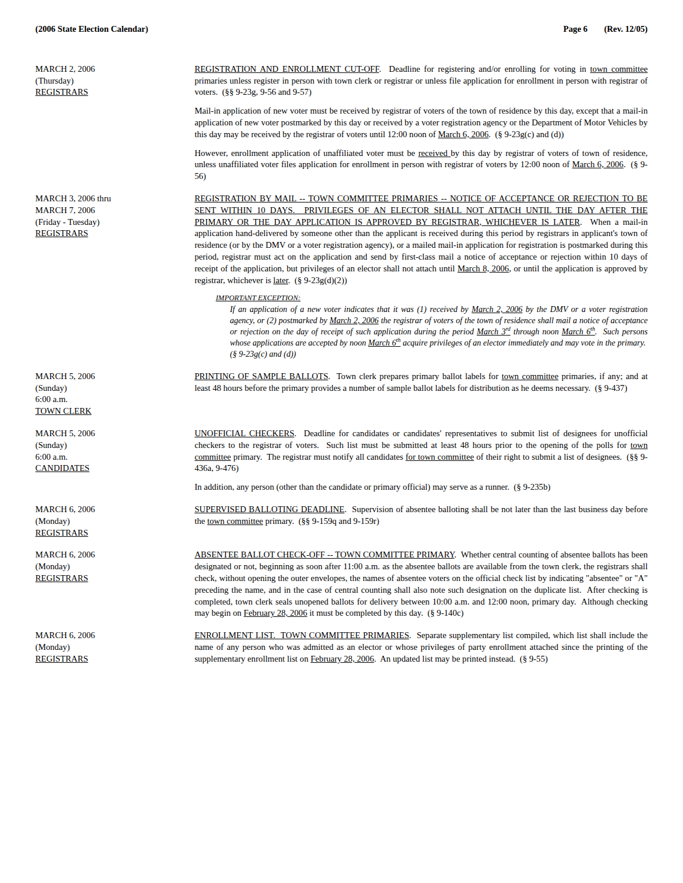(2006 State Election Calendar) Page 6(Rev. 12/05)
| MARCH 2, 2006 (Thursday) REGISTRARS | REGISTRATION AND ENROLLMENT CUT-OFF . Deadline for registering and/or enrolling for voting in town committee primaries unless register in person with town clerk or registrar or unless file application for enrollment in person with registrar of voters. (§§ 9-23g, 9-56 and 9-57) Mail-in application of new voter must be received by registrar of voters of the town of residence by this day, except that a mail-in application of new voter postmarked by this day or received by a voter registration agency or the Department of Motor Vehicles by this day may be received by the registrar of voters until 12:00 noon of March 6, 2006 . (§ 9-23g(c) and (d)) However, enrollment application of unaffiliated voter must be received by this day by registrar of voters of town of residence, unless unaffiliated voter files application for enrollment in person with registrar of voters by 12:00 noon of March 6, 2006 . (§ 9-56) |
| MARCH 3, 2006 thru MARCH 7, 2006 (Friday - Tuesday) REGISTRARS | REGISTRATION BY MAIL -- TOWN COMMITTEE PRIMARIES -- NOTICE OF ACCEPTANCE OR REJECTION TO BE SENT WITHIN 10 DAYS. PRIVILEGES OF AN ELECTOR SHALL NOT ATTACH UNTIL THE DAY AFTER THE PRIMARY OR THE DAY APPLICATION IS APPROVED BY REGISTRAR, WHICHEVER IS LATER . When a mail-in application hand-delivered by someone other than the applicant is received during this period by registrars in applicant's town of residence (or by the DMV or a voter registration agency), or a mailed mail-in application for registration is postmarked during this period, registrar must act on the application and send by first-class mail a notice of acceptance or rejection within 10 days of receipt of the application, but privileges of an elector shall not attach until March 8, 2006 , or until the application is approved by registrar, whichever is later . (§ 9-23g(d)(2)) IMPORTANT EXCEPTION: If an application of a new voter indicates that it was (1) received by March 2, 2006 by the DMV or a voter registration agency, or (2) postmarked by March 2, 2006 the registrar of voters of the town of residence shall mail a notice of acceptance or rejection on the day of receipt of such application during the period March 3 rd through noon March 6 th . Such persons whose applications are accepted by noon March 6 th acquire privileges of an elector immediately and may vote in the primary. (§ 9-23g(c) and (d) ) |
| MARCH 5, 2006 (Sunday) 6:00 a.m. TOWN CLERK | PRINTING OF SAMPLE BALLOTS . Town clerk prepares primary ballot labels for town committee primaries, if any; and at least 48 hours before the primary provides a number of sample ballot labels for distribution as he deems necessary. (§ 9-437) |
| MARCH 5, 2006 (Sunday) 6:00 a.m. CANDIDATES | UNOFFICIAL CHECKERS . Deadline for candidates or candidates' representatives to submit list of designees for unofficial checkers to the registrar of voters. Such list must be submitted at least 48 hours prior to the opening of the polls for town committee primary. The registrar must notify all candidates for town committee of their right to submit a list of designees. (§§ 9-436a, 9-476) In addition, any person (other than the candidate or primary official) may serve as a runner. (§ 9-235b) |
| MARCH 6, 2006 (Monday) REGISTRARS | SUPERVISED BALLOTING DEADLINE . Supervision of absentee balloting shall be not later than the last business day before the town committee primary. (§§ 9-159q and 9-159r) |
| MARCH 6, 2006 (Monday) REGISTRARS | ABSENTEE BALLOT CHECK-OFF -- TOWN COMMITTEE PRIMARY . Whether central counting of absentee ballots has been designated or not, beginning as soon after 11:00 a.m. as the absentee ballots are available from the town clerk, the registrars shall check, without opening the outer envelopes, the names of absentee voters on the official check list by indicating "absentee" or "A" preceding the name, and in the case of central counting shall also note such designation on the duplicate list. After checking is completed, town clerk seals unopened ballots for delivery between 10:00 a.m. and 12:00 noon, primary day. Although checking may begin on February 28, 2006 it must be completed by this day. (§ 9-140c) |
| MARCH 6, 2006 (Monday) REGISTRARS | ENROLLMENT LIST. TOWN COMMITTEE PRIMARIES . Separate supplementary list compiled, which list shall include the name of any person who was admitted as an elector or whose privileges of party enrollment attached since the printing of the supplementary enrollment list on February 28, 2006 . An updated list may be printed instead. (§ 9-55) |